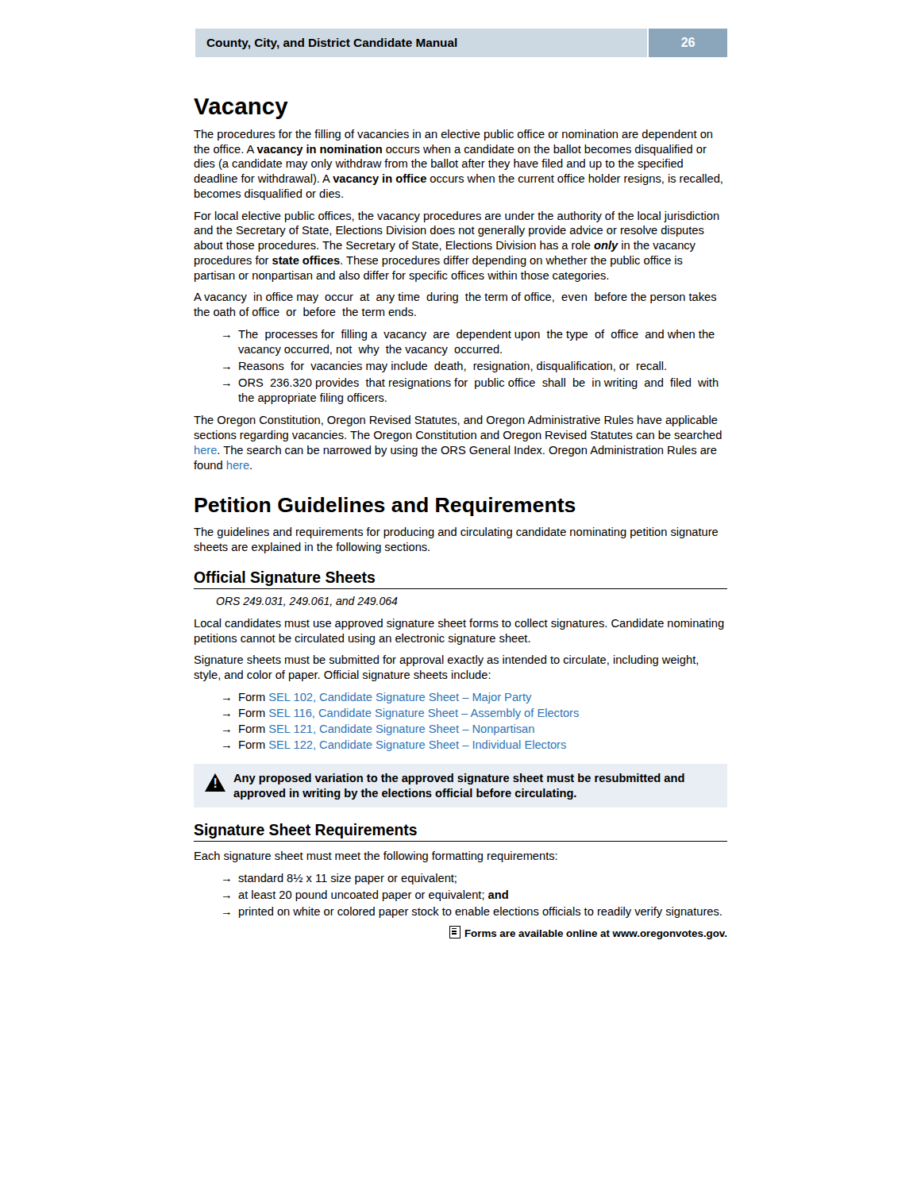County, City, and District Candidate Manual
26
Vacancy
The procedures for the filling of vacancies in an elective public office or nomination are dependent on the office. A vacancy in nomination occurs when a candidate on the ballot becomes disqualified or dies (a candidate may only withdraw from the ballot after they have filed and up to the specified deadline for withdrawal). A vacancy in office occurs when the current office holder resigns, is recalled, becomes disqualified or dies.
For local elective public offices, the vacancy procedures are under the authority of the local jurisdiction and the Secretary of State, Elections Division does not generally provide advice or resolve disputes about those procedures. The Secretary of State, Elections Division has a role only in the vacancy procedures for state offices. These procedures differ depending on whether the public office is partisan or nonpartisan and also differ for specific offices within those categories.
A vacancy in office may occur at any time during the term of office, even before the person takes the oath of office or before the term ends.
The processes for filling a vacancy are dependent upon the type of office and when the vacancy occurred, not why the vacancy occurred.
Reasons for vacancies may include death, resignation, disqualification, or recall.
ORS 236.320 provides that resignations for public office shall be in writing and filed with the appropriate filing officers.
The Oregon Constitution, Oregon Revised Statutes, and Oregon Administrative Rules have applicable sections regarding vacancies. The Oregon Constitution and Oregon Revised Statutes can be searched here. The search can be narrowed by using the ORS General Index. Oregon Administration Rules are found here.
Petition Guidelines and Requirements
The guidelines and requirements for producing and circulating candidate nominating petition signature sheets are explained in the following sections.
Official Signature Sheets
ORS 249.031, 249.061, and 249.064
Local candidates must use approved signature sheet forms to collect signatures. Candidate nominating petitions cannot be circulated using an electronic signature sheet.
Signature sheets must be submitted for approval exactly as intended to circulate, including weight, style, and color of paper. Official signature sheets include:
Form SEL 102, Candidate Signature Sheet – Major Party
Form SEL 116, Candidate Signature Sheet – Assembly of Electors
Form SEL 121, Candidate Signature Sheet – Nonpartisan
Form SEL 122, Candidate Signature Sheet – Individual Electors
!
Any proposed variation to the approved signature sheet must be resubmitted and approved in writing by the elections official before circulating.
Signature Sheet Requirements
Each signature sheet must meet the following formatting requirements:
standard 8½ x 11 size paper or equivalent;
at least 20 pound uncoated paper or equivalent; and
printed on white or colored paper stock to enable elections officials to readily verify signatures.
Forms are available online at www.oregonvotes.gov.